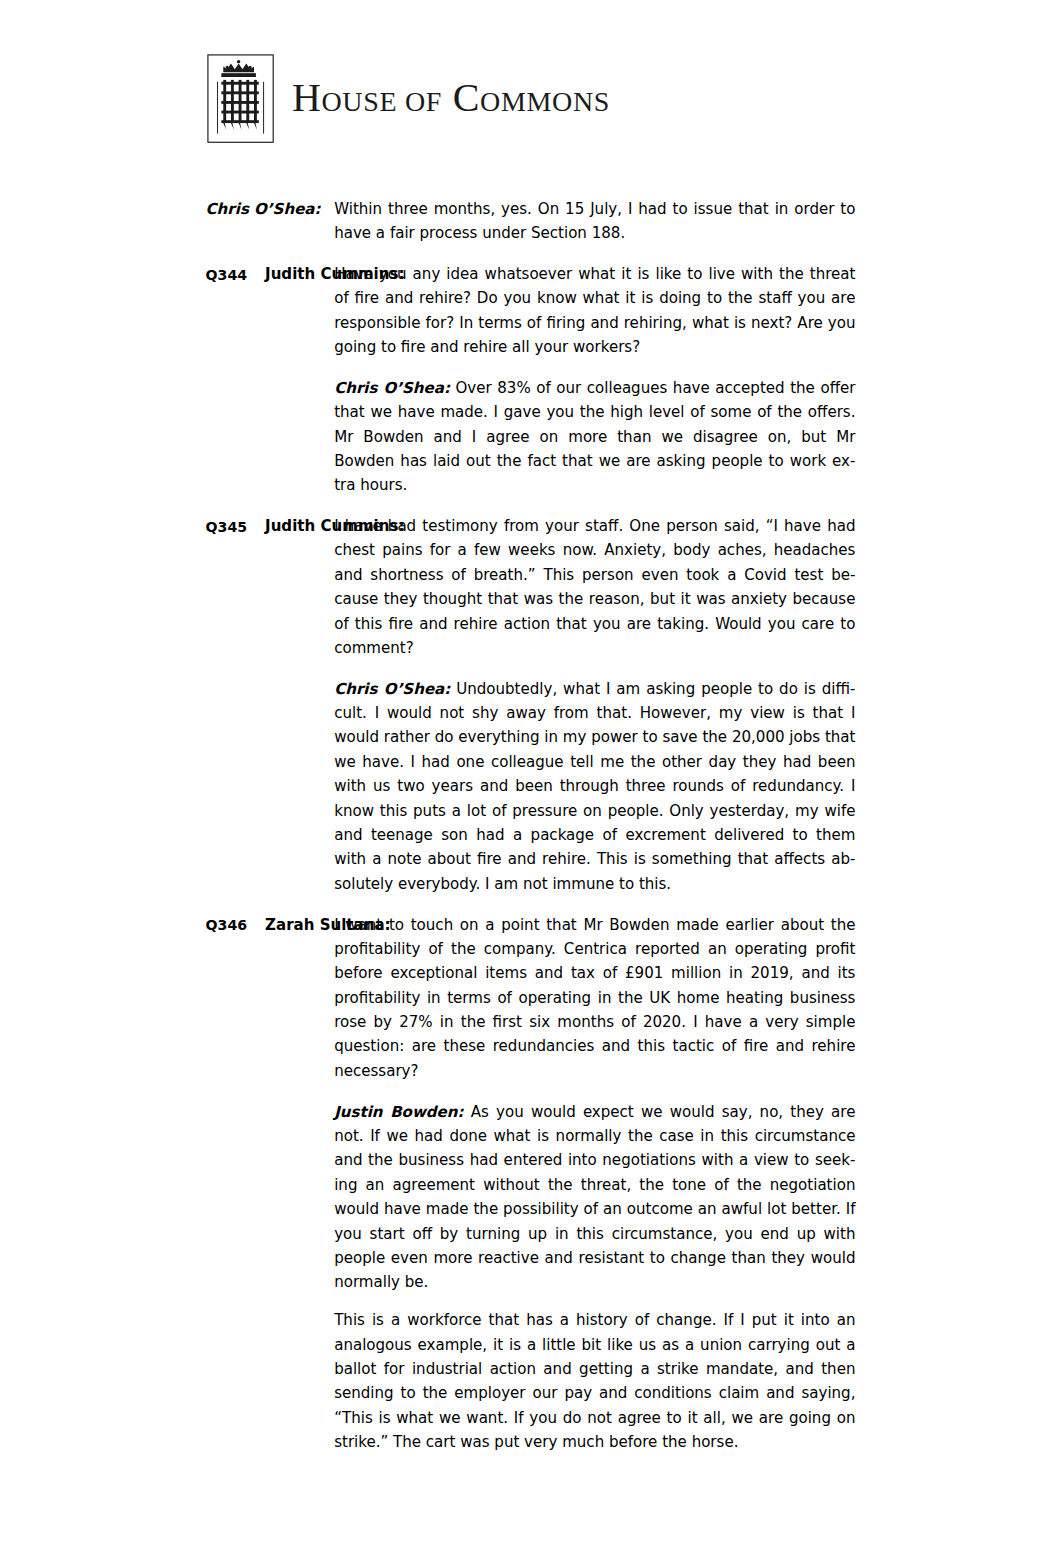HOUSE OF COMMONS
Chris O’Shea:
Within three months, yes. On 15 July, I had to issue that in order to have a fair process under Section 188.
Q344
Judith Cummins:
Have you any idea whatsoever what it is like to live with the threat of fire and rehire? Do you know what it is doing to the staff you are responsible for? In terms of firing and rehiring, what is next? Are you going to fire and rehire all your workers?
Chris O’Shea: Over 83% of our colleagues have accepted the offer that we have made. I gave you the high level of some of the offers. Mr Bowden and I agree on more than we disagree on, but Mr Bowden has laid out the fact that we are asking people to work extra hours.
Q345
Judith Cummins:
I have had testimony from your staff. One person said, “I have had chest pains for a few weeks now. Anxiety, body aches, headaches and shortness of breath.” This person even took a Covid test because they thought that was the reason, but it was anxiety because of this fire and rehire action that you are taking. Would you care to comment?
Chris O’Shea: Undoubtedly, what I am asking people to do is difficult. I would not shy away from that. However, my view is that I would rather do everything in my power to save the 20,000 jobs that we have. I had one colleague tell me the other day they had been with us two years and been through three rounds of redundancy. I know this puts a lot of pressure on people. Only yesterday, my wife and teenage son had a package of excrement delivered to them with a note about fire and rehire. This is something that affects absolutely everybody. I am not immune to this.
Q346
Zarah Sultana:
I want to touch on a point that Mr Bowden made earlier about the profitability of the company. Centrica reported an operating profit before exceptional items and tax of £901 million in 2019, and its profitability in terms of operating in the UK home heating business rose by 27% in the first six months of 2020. I have a very simple question: are these redundancies and this tactic of fire and rehire necessary?
Justin Bowden: As you would expect we would say, no, they are not. If we had done what is normally the case in this circumstance and the business had entered into negotiations with a view to seeking an agreement without the threat, the tone of the negotiation would have made the possibility of an outcome an awful lot better. If you start off by turning up in this circumstance, you end up with people even more reactive and resistant to change than they would normally be.
This is a workforce that has a history of change. If I put it into an analogous example, it is a little bit like us as a union carrying out a ballot for industrial action and getting a strike mandate, and then sending to the employer our pay and conditions claim and saying, “This is what we want. If you do not agree to it all, we are going on strike.” The cart was put very much before the horse.